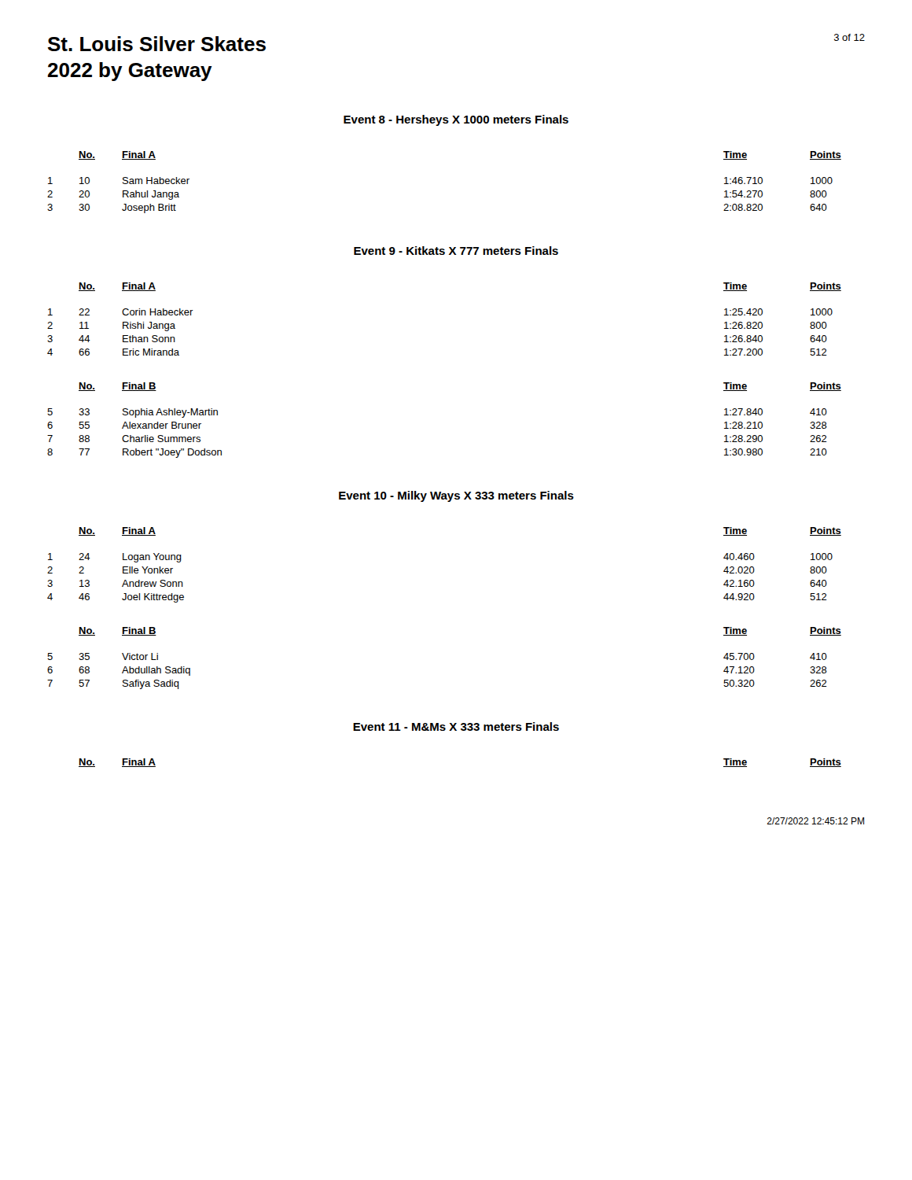3 of 12
St. Louis Silver Skates
2022 by Gateway
Event 8 - Hersheys X 1000 meters Finals
| | No. | Final A | Time | Points |
| --- | --- | --- | --- | --- |
| 1 | 10 | Sam Habecker | 1:46.710 | 1000 |
| 2 | 20 | Rahul Janga | 1:54.270 | 800 |
| 3 | 30 | Joseph Britt | 2:08.820 | 640 |
Event 9 - Kitkats X 777 meters Finals
| | No. | Final A | Time | Points |
| --- | --- | --- | --- | --- |
| 1 | 22 | Corin Habecker | 1:25.420 | 1000 |
| 2 | 11 | Rishi Janga | 1:26.820 | 800 |
| 3 | 44 | Ethan Sonn | 1:26.840 | 640 |
| 4 | 66 | Eric Miranda | 1:27.200 | 512 |
| | No. | Final B | Time | Points |
| --- | --- | --- | --- | --- |
| 5 | 33 | Sophia Ashley-Martin | 1:27.840 | 410 |
| 6 | 55 | Alexander Bruner | 1:28.210 | 328 |
| 7 | 88 | Charlie Summers | 1:28.290 | 262 |
| 8 | 77 | Robert "Joey" Dodson | 1:30.980 | 210 |
Event 10 - Milky Ways X 333 meters Finals
| | No. | Final A | Time | Points |
| --- | --- | --- | --- | --- |
| 1 | 24 | Logan Young | 40.460 | 1000 |
| 2 | 2 | Elle Yonker | 42.020 | 800 |
| 3 | 13 | Andrew Sonn | 42.160 | 640 |
| 4 | 46 | Joel Kittredge | 44.920 | 512 |
| | No. | Final B | Time | Points |
| --- | --- | --- | --- | --- |
| 5 | 35 | Victor Li | 45.700 | 410 |
| 6 | 68 | Abdullah Sadiq | 47.120 | 328 |
| 7 | 57 | Safiya Sadiq | 50.320 | 262 |
Event 11 - M&Ms X 333 meters Finals
| | No. | Final A | Time | Points |
| --- | --- | --- | --- | --- |
2/27/2022 12:45:12 PM